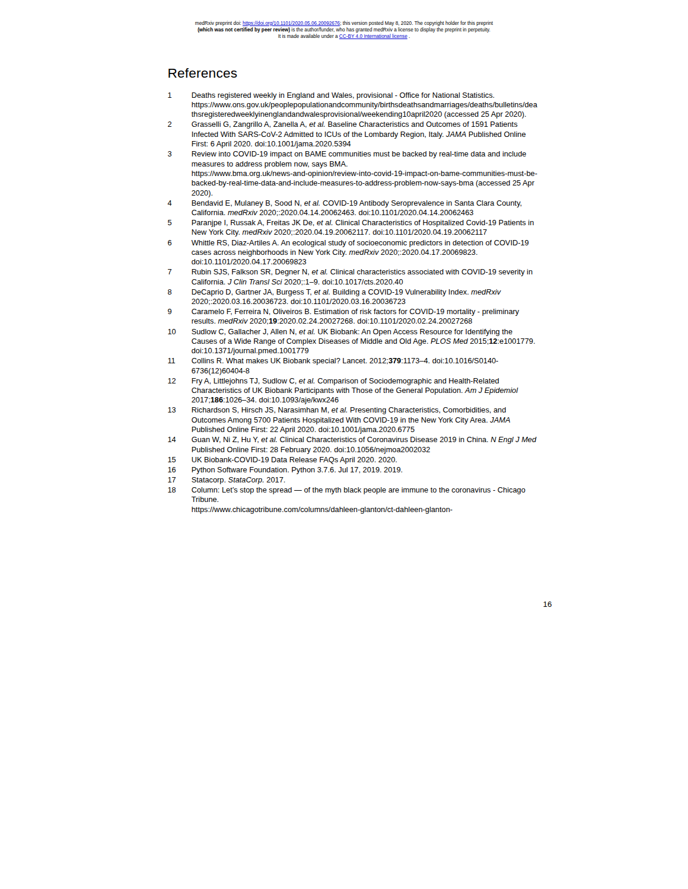medRxiv preprint doi: https://doi.org/10.1101/2020.05.06.20092676; this version posted May 8, 2020. The copyright holder for this preprint
(which was not certified by peer review) is the author/funder, who has granted medRxiv a license to display the preprint in perpetuity.
It is made available under a CC-BY 4.0 International license .
References
1 Deaths registered weekly in England and Wales, provisional - Office for National Statistics.
https://www.ons.gov.uk/peoplepopulationandcommunity/birthsdeathsandmarriages/deaths/bulletins/deathsregisteredweeklyinenglandandwalesprovisional/weekending10april2020 (accessed 25 Apr 2020).
2 Grasselli G, Zangrillo A, Zanella A, et al. Baseline Characteristics and Outcomes of 1591 Patients Infected With SARS-CoV-2 Admitted to ICUs of the Lombardy Region, Italy. JAMA Published Online First: 6 April 2020. doi:10.1001/jama.2020.5394
3 Review into COVID-19 impact on BAME communities must be backed by real-time data and include measures to address problem now, says BMA.
https://www.bma.org.uk/news-and-opinion/review-into-covid-19-impact-on-bame-communities-must-be-backed-by-real-time-data-and-include-measures-to-address-problem-now-says-bma (accessed 25 Apr 2020).
4 Bendavid E, Mulaney B, Sood N, et al. COVID-19 Antibody Seroprevalence in Santa Clara County, California. medRxiv 2020;:2020.04.14.20062463. doi:10.1101/2020.04.14.20062463
5 Paranjpe I, Russak A, Freitas JK De, et al. Clinical Characteristics of Hospitalized Covid-19 Patients in New York City. medRxiv 2020;:2020.04.19.20062117. doi:10.1101/2020.04.19.20062117
6 Whittle RS, Diaz-Artiles A. An ecological study of socioeconomic predictors in detection of COVID-19 cases across neighborhoods in New York City. medRxiv 2020;:2020.04.17.20069823. doi:10.1101/2020.04.17.20069823
7 Rubin SJS, Falkson SR, Degner N, et al. Clinical characteristics associated with COVID-19 severity in California. J Clin Transl Sci 2020;:1–9. doi:10.1017/cts.2020.40
8 DeCaprio D, Gartner JA, Burgess T, et al. Building a COVID-19 Vulnerability Index. medRxiv 2020;:2020.03.16.20036723. doi:10.1101/2020.03.16.20036723
9 Caramelo F, Ferreira N, Oliveiros B. Estimation of risk factors for COVID-19 mortality - preliminary results. medRxiv 2020;19:2020.02.24.20027268. doi:10.1101/2020.02.24.20027268
10 Sudlow C, Gallacher J, Allen N, et al. UK Biobank: An Open Access Resource for Identifying the Causes of a Wide Range of Complex Diseases of Middle and Old Age. PLOS Med 2015;12:e1001779. doi:10.1371/journal.pmed.1001779
11 Collins R. What makes UK Biobank special? Lancet. 2012;379:1173–4. doi:10.1016/S0140-6736(12)60404-8
12 Fry A, Littlejohns TJ, Sudlow C, et al. Comparison of Sociodemographic and Health-Related Characteristics of UK Biobank Participants with Those of the General Population. Am J Epidemiol 2017;186:1026–34. doi:10.1093/aje/kwx246
13 Richardson S, Hirsch JS, Narasimhan M, et al. Presenting Characteristics, Comorbidities, and Outcomes Among 5700 Patients Hospitalized With COVID-19 in the New York City Area. JAMA Published Online First: 22 April 2020. doi:10.1001/jama.2020.6775
14 Guan W, Ni Z, Hu Y, et al. Clinical Characteristics of Coronavirus Disease 2019 in China. N Engl J Med Published Online First: 28 February 2020. doi:10.1056/nejmoa2002032
15 UK Biobank-COVID-19 Data Release FAQs April 2020. 2020.
16 Python Software Foundation. Python 3.7.6. Jul 17, 2019. 2019.
17 Statacorp. StataCorp. 2017.
18 Column: Let’s stop the spread — of the myth black people are immune to the coronavirus - Chicago Tribune.
https://www.chicagotribune.com/columns/dahleen-glanton/ct-dahleen-glanton-
16